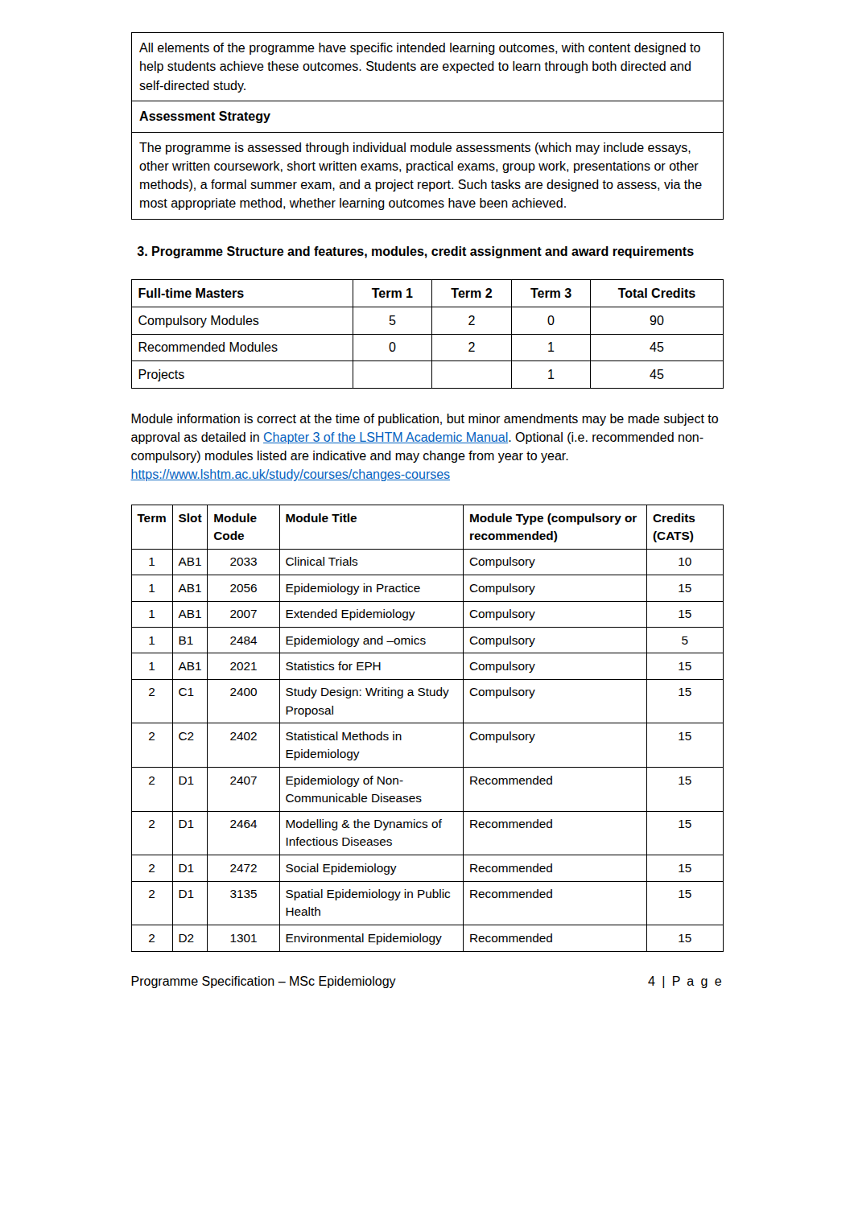| All elements of the programme have specific intended learning outcomes, with content designed to help students achieve these outcomes. Students are expected to learn through both directed and self-directed study. |
| Assessment Strategy |
| The programme is assessed through individual module assessments (which may include essays, other written coursework, short written exams, practical exams, group work, presentations or other methods), a formal summer exam, and a project report. Such tasks are designed to assess, via the most appropriate method, whether learning outcomes have been achieved. |
Programme Structure and features, modules, credit assignment and award requirements
| Full-time Masters | Term 1 | Term 2 | Term 3 | Total Credits |
| --- | --- | --- | --- | --- |
| Compulsory Modules | 5 | 2 | 0 | 90 |
| Recommended Modules | 0 | 2 | 1 | 45 |
| Projects | | | 1 | 45 |
Module information is correct at the time of publication, but minor amendments may be made subject to approval as detailed in Chapter 3 of the LSHTM Academic Manual. Optional (i.e. recommended non-compulsory) modules listed are indicative and may change from year to year. https://www.lshtm.ac.uk/study/courses/changes-courses
| Term | Slot | Module Code | Module Title | Module Type (compulsory or recommended) | Credits (CATS) |
| --- | --- | --- | --- | --- | --- |
| 1 | AB1 | 2033 | Clinical Trials | Compulsory | 10 |
| 1 | AB1 | 2056 | Epidemiology in Practice | Compulsory | 15 |
| 1 | AB1 | 2007 | Extended Epidemiology | Compulsory | 15 |
| 1 | B1 | 2484 | Epidemiology and –omics | Compulsory | 5 |
| 1 | AB1 | 2021 | Statistics for EPH | Compulsory | 15 |
| 2 | C1 | 2400 | Study Design: Writing a Study Proposal | Compulsory | 15 |
| 2 | C2 | 2402 | Statistical Methods in Epidemiology | Compulsory | 15 |
| 2 | D1 | 2407 | Epidemiology of Non-Communicable Diseases | Recommended | 15 |
| 2 | D1 | 2464 | Modelling & the Dynamics of Infectious Diseases | Recommended | 15 |
| 2 | D1 | 2472 | Social Epidemiology | Recommended | 15 |
| 2 | D1 | 3135 | Spatial Epidemiology in Public Health | Recommended | 15 |
| 2 | D2 | 1301 | Environmental Epidemiology | Recommended | 15 |
Programme Specification – MSc Epidemiology 4 | P a g e